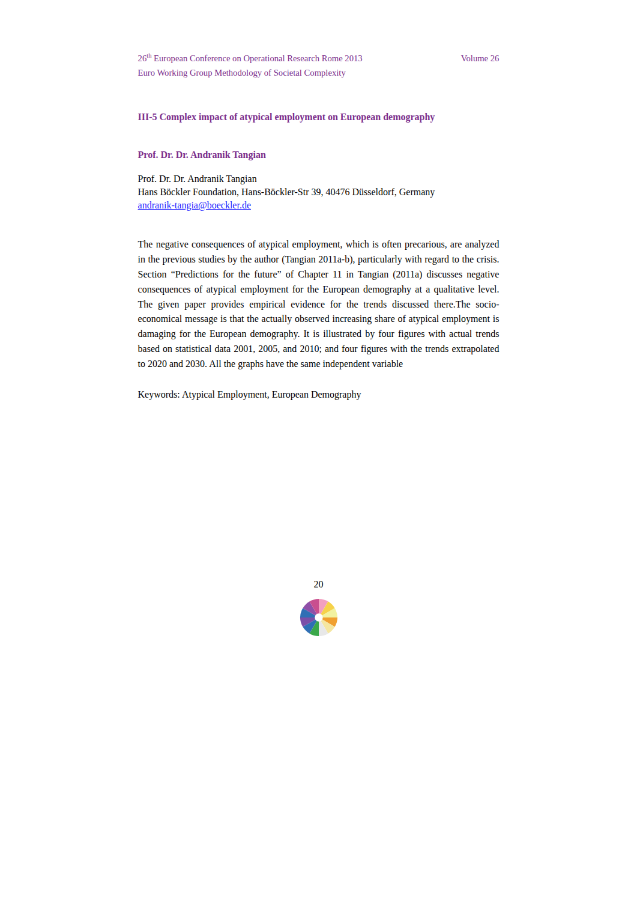26th European Conference on Operational Research Rome 2013 Volume 26
Euro Working Group Methodology of Societal Complexity
III-5 Complex impact of atypical employment on European demography
Prof. Dr. Dr. Andranik Tangian
Prof. Dr. Dr. Andranik Tangian
Hans Böckler Foundation, Hans-Böckler-Str 39, 40476 Düsseldorf, Germany
andranik-tangia@boeckler.de
The negative consequences of atypical employment, which is often precarious, are analyzed in the previous studies by the author (Tangian 2011a-b), particularly with regard to the crisis. Section “Predictions for the future” of Chapter 11 in Tangian (2011a) discusses negative consequences of atypical employment for the European demography at a qualitative level. The given paper provides empirical evidence for the trends discussed there.The socio-economical message is that the actually observed increasing share of atypical employment is damaging for the European demography. It is illustrated by four figures with actual trends based on statistical data 2001, 2005, and 2010; and four figures with the trends extrapolated to 2020 and 2030. All the graphs have the same independent variable
Keywords: Atypical Employment, European Demography
20